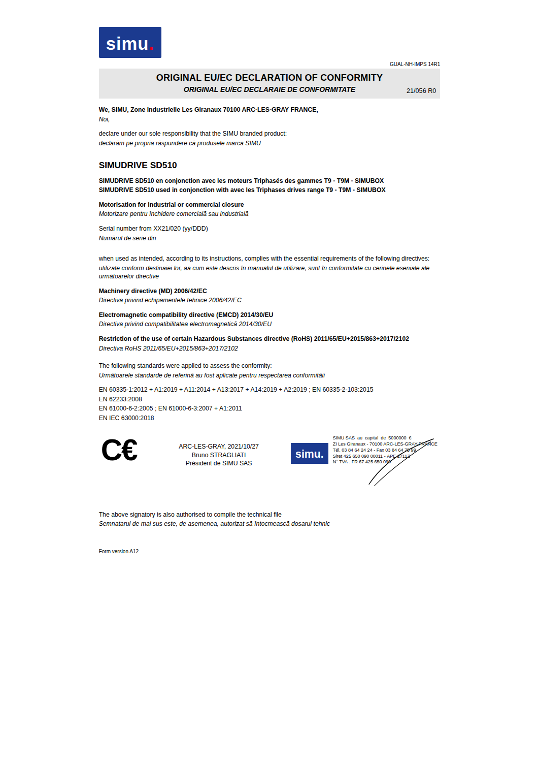simu.
GUAL-NH-IMPS 14R1
ORIGINAL EU/EC DECLARATION OF CONFORMITY
ORIGINAL EU/EC DECLARAIE DE CONFORMITATE
21/056 R0
We, SIMU, Zone Industrielle Les Giranaux 70100 ARC-LES-GRAY FRANCE,
Noi,
declare under our sole responsibility that the SIMU branded product:
declarăm pe propria răspundere că produsele marca SIMU
SIMUDRIVE SD510
SIMUDRIVE SD510 en conjonction avec les moteurs Triphasés des gammes T9 - T9M - SIMUBOX
SIMUDRIVE SD510 used in conjonction with avec les Triphases drives range T9 - T9M - SIMUBOX
Motorisation for industrial or commercial closure
Motorizare pentru închidere comercială sau industrială
Serial number from XX21/020 (yy/DDD)
Numărul de serie din
when used as intended, according to its instructions, complies with the essential requirements of the following directives:
utilizate conform destinaiei lor, aa cum este descris în manualul de utilizare, sunt în conformitate cu cerinele eseniale ale următoarelor directive
Machinery directive (MD) 2006/42/EC
Directiva privind echipamentele tehnice 2006/42/EC
Electromagnetic compatibility directive (EMCD) 2014/30/EU
Directiva privind compatibilitatea electromagnetică 2014/30/EU
Restriction of the use of certain Hazardous Substances directive (RoHS) 2011/65/EU+2015/863+2017/2102
Directiva RoHS 2011/65/EU+2015/863+2017/2102
The following standards were applied to assess the conformity:
Următoarele standarde de referină au fost aplicate pentru respectarea conformităii
EN 60335‑1:2012 + A1:2019 + A11:2014 + A13:2017 + A14:2019 + A2:2019 ; EN 60335‑2‑103:2015
EN 62233:2008
EN 61000‑6‑2:2005 ; EN 61000‑6‑3:2007 + A1:2011
EN IEC 63000:2018
C€
ARC-LES-GRAY, 2021/10/27
Bruno STRAGLIATI
Président de SIMU SAS
simu.
SIMU SAS au capital de 5000000 €
ZI Les Giranaux - 70100 ARC-LES-GRAY-FRANCE
Tél. 03 84 64 24 24 - Fax 03 84 64 75 99
Siret 425 650 090 00011 - APE 2711Z
N° TVA : FR 67 425 650 090
The above signatory is also authorised to compile the technical file
Semnatarul de mai sus este, de asemenea, autorizat să întocmească dosarul tehnic
Form version A12